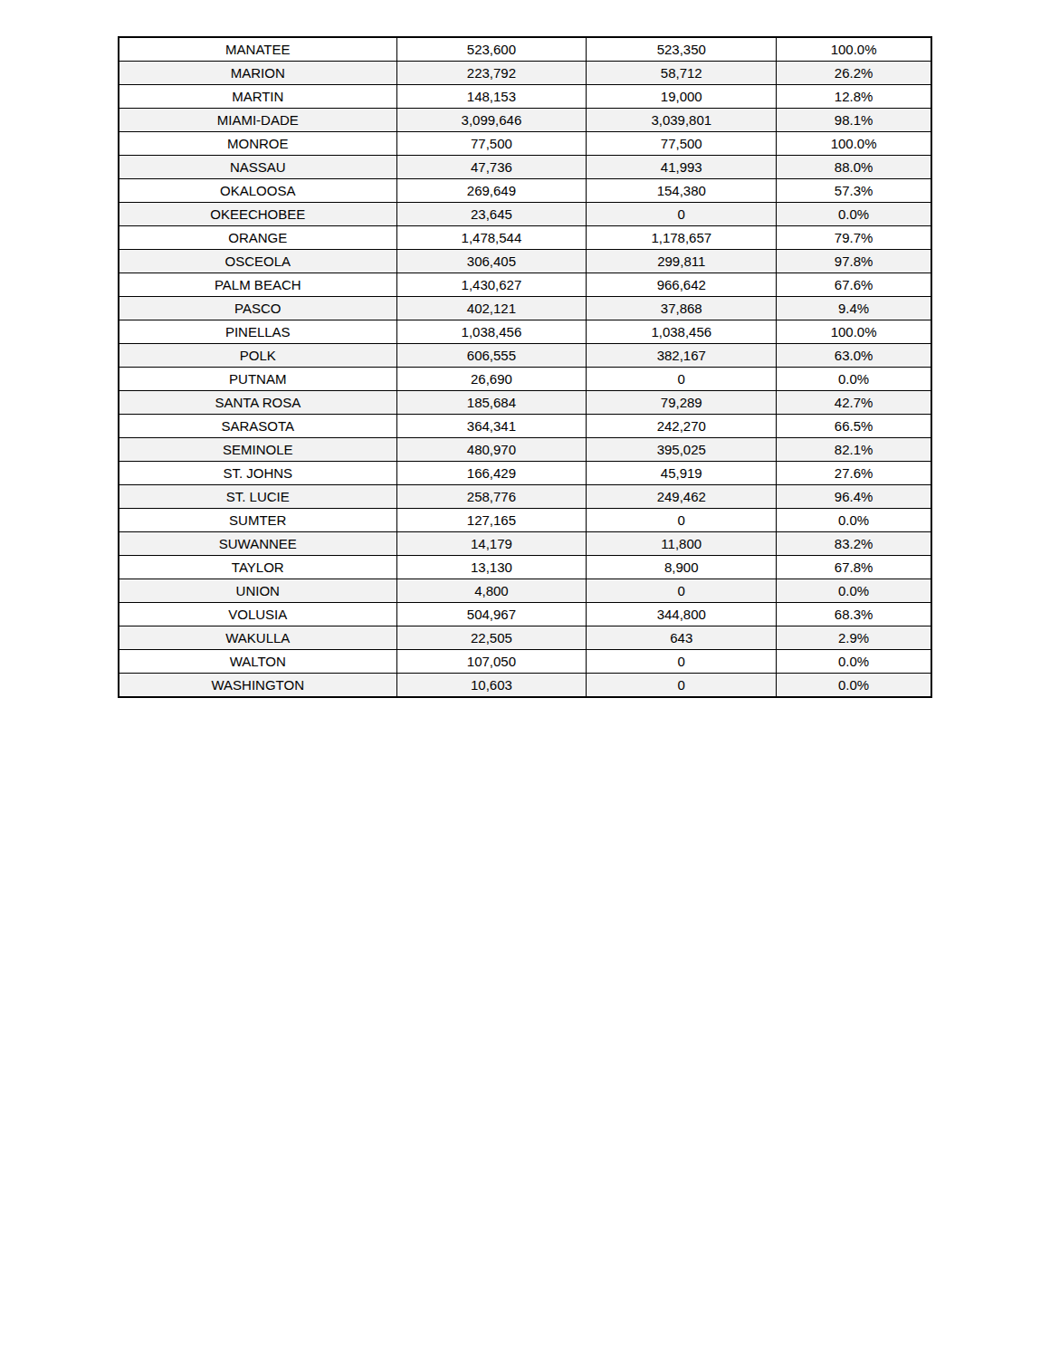| MANATEE | 523,600 | 523,350 | 100.0% |
| MARION | 223,792 | 58,712 | 26.2% |
| MARTIN | 148,153 | 19,000 | 12.8% |
| MIAMI-DADE | 3,099,646 | 3,039,801 | 98.1% |
| MONROE | 77,500 | 77,500 | 100.0% |
| NASSAU | 47,736 | 41,993 | 88.0% |
| OKALOOSA | 269,649 | 154,380 | 57.3% |
| OKEECHOBEE | 23,645 | 0 | 0.0% |
| ORANGE | 1,478,544 | 1,178,657 | 79.7% |
| OSCEOLA | 306,405 | 299,811 | 97.8% |
| PALM BEACH | 1,430,627 | 966,642 | 67.6% |
| PASCO | 402,121 | 37,868 | 9.4% |
| PINELLAS | 1,038,456 | 1,038,456 | 100.0% |
| POLK | 606,555 | 382,167 | 63.0% |
| PUTNAM | 26,690 | 0 | 0.0% |
| SANTA ROSA | 185,684 | 79,289 | 42.7% |
| SARASOTA | 364,341 | 242,270 | 66.5% |
| SEMINOLE | 480,970 | 395,025 | 82.1% |
| ST. JOHNS | 166,429 | 45,919 | 27.6% |
| ST. LUCIE | 258,776 | 249,462 | 96.4% |
| SUMTER | 127,165 | 0 | 0.0% |
| SUWANNEE | 14,179 | 11,800 | 83.2% |
| TAYLOR | 13,130 | 8,900 | 67.8% |
| UNION | 4,800 | 0 | 0.0% |
| VOLUSIA | 504,967 | 344,800 | 68.3% |
| WAKULLA | 22,505 | 643 | 2.9% |
| WALTON | 107,050 | 0 | 0.0% |
| WASHINGTON | 10,603 | 0 | 0.0% |